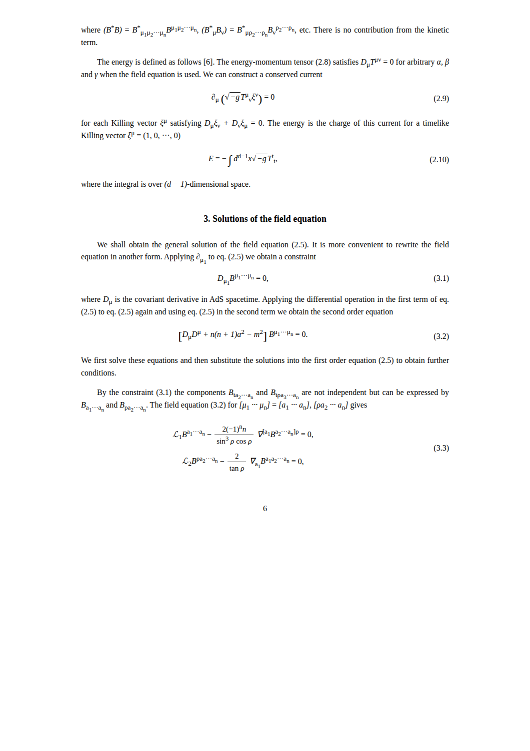where (B*B) = B*μ1μ2···μnBμ1μ2···μn, (B*μBν) = B*μρ2···ρnBνρ2···ρn, etc. There is no contribution from the kinetic term.
The energy is defined as follows [6]. The energy-momentum tensor (2.8) satisfies DμTμν = 0 for arbitrary α, β and γ when the field equation is used. We can construct a conserved current
∂μ (√−g Tμνξν) = 0
(2.9)
for each Killing vector ξμ satisfying Dμξν + Dνξμ = 0. The energy is the charge of this current for a timelike Killing vector ξμ = (1, 0, ···, 0)
E = − ∫ dd−1x√−g Ttt,
(2.10)
where the integral is over (d − 1)-dimensional space.
3. Solutions of the field equation
We shall obtain the general solution of the field equation (2.5). It is more convenient to rewrite the field equation in another form. Applying ∂μ1 to eq. (2.5) we obtain a constraint
Dμ1Bμ1···μn = 0,
(3.1)
where Dμ is the covariant derivative in AdS spacetime. Applying the differential operation in the first term of eq. (2.5) to eq. (2.5) again and using eq. (2.5) in the second term we obtain the second order equation
[DμDμ + n(n + 1)a2 − m2] Bμ1···μn = 0.
(3.2)
We first solve these equations and then substitute the solutions into the first order equation (2.5) to obtain further conditions.
By the constraint (3.1) the components Bta2···an and Btρa3···an are not independent but can be expressed by Ba1···an and Bρa2···an. The field equation (3.2) for [μ1 ··· μn] = [a1 ··· an], [ρa2 ··· an] gives
ℒ1Ba1···an − 2(−1)nn sin3 ρ cos ρ ∇[a1Ba2···an]ρ = 0,
ℒ2Bρa2···an − 2 tan ρ ∇a1Ba1a2···an = 0,
(3.3)
6